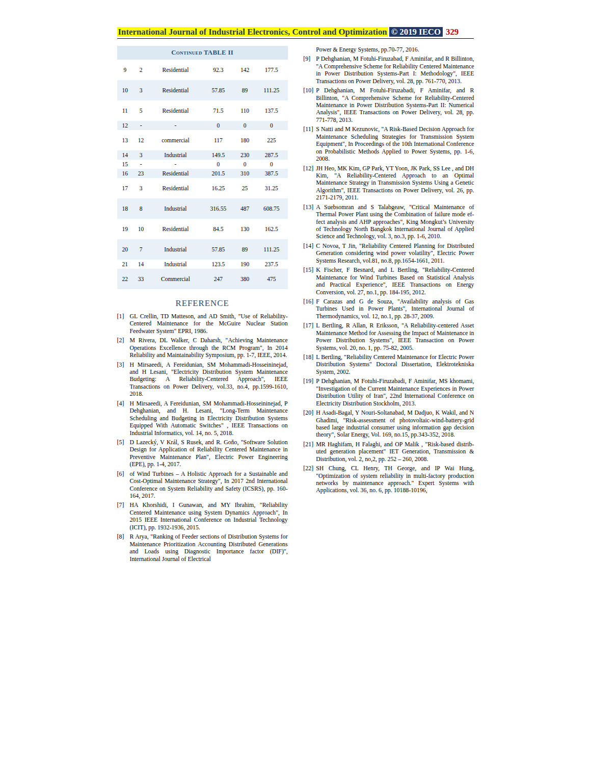International Journal of Industrial Electronics, Control and Optimization© 2019 IECO 329
Continued TABLE II
| 9 | 2 | Residential | 92.3 | 142 | 177.5 |
| 10 | 3 | Residential | 57.85 | 89 | 111.25 |
| 11 | 5 | Residential | 71.5 | 110 | 137.5 |
| 12 | - | - | 0 | 0 | 0 |
| 13 | 12 | commercial | 117 | 180 | 225 |
| 14 | 3 | Industrial | 149.5 | 230 | 287.5 |
| 15 | - | - | 0 | 0 | 0 |
| 16 | 23 | Residential | 201.5 | 310 | 387.5 |
| 17 | 3 | Residential | 16.25 | 25 | 31.25 |
| 18 | 8 | Industrial | 316.55 | 487 | 608.75 |
| 19 | 10 | Residential | 84.5 | 130 | 162.5 |
| 20 | 7 | Industrial | 57.85 | 89 | 111.25 |
| 21 | 14 | Industrial | 123.5 | 190 | 237.5 |
| 22 | 33 | Commercial | 247 | 380 | 475 |
REFERENCE
[1] GL Crellin, TD Matteson, and AD Smith, "Use of Reliability-Centered Maintenance for the McGuire Nuclear Station Feedwater System" EPRI, 1986.
[2] M Rivera, DL Walker, C Daharsh, "Achieving Maintenance Operations Excellence through the RCM Program", In 2014 Reliability and Maintainability Symposium, pp. 1-7, IEEE, 2014.
[3] H Mirsaeedi, A Fereidunian, SM Mohammadi-Hosseininejad, and H Lesani, "Electricity Distribution System Maintenance Budgeting: A Reliability-Centered Approach", IEEE Transactions on Power Delivery, vol.33, no.4, pp.1599-1610, 2018.
[4] H Mirsaeedi, A Fereidunian, SM Mohammadi-Hosseininejad, P Dehghanian, and H. Lesani, "Long-Term Maintenance Scheduling and Budgeting in Electricity Distribution Systems Equipped With Automatic Switches" , IEEE Transactions on Industrial Informatics, vol. 14, no. 5, 2018.
[5] D Lazecký, V Král, S Rusek, and R. Goňo, "Software Solution Design for Application of Reliability Centered Maintenance in Preventive Maintenance Plan", Electric Power Engineering (EPE), pp. 1-4, 2017.
[6] of Wind Turbines – A Holistic Approach for a Sustainable and Cost-Optimal Maintenance Strategy", In 2017 2nd International Conference on System Reliability and Safety (ICSRS), pp. 160-164, 2017.
[7] HA Khorshidi, I Gunawan, and MY Ibrahim, "Reliability Centered Maintenance using System Dynamics Approach", In 2015 IEEE International Conference on Industrial Technology (ICIT), pp. 1932-1936, 2015.
[8] R Arya, "Ranking of Feeder sections of Distribution Systems for Maintenance Prioritization Accounting Distributed Generations and Loads using Diagnostic Importance factor (DIF)", International Journal of Electrical
Power & Energy Systems, pp.70-77, 2016.
[9] P Dehghanian, M Fotuhi-Firuzabad, F Aminifar, and R Billinton, "A Comprehensive Scheme for Reliability Centered Maintenance in Power Distribution Systems-Part I: Methodology", IEEE Transactions on Power Delivery, vol. 28, pp. 761-770, 2013.
[10] P Dehghanian, M Fotuhi-Firuzabadi, F Aminifar, and R Billinton, "A Comprehensive Scheme for Reliability-Centered Maintenance in Power Distribution Systems-Part II: Numerical Analysis", IEEE Transactions on Power Delivery, vol. 28, pp. 771-778, 2013.
[11] S Natti and M Kezunovic, "A Risk-Based Decision Approach for Maintenance Scheduling Strategies for Transmission System Equipment", In Proceedings of the 10th International Conference on Probabilistic Methods Applied to Power Systems, pp. 1-6, 2008.
[12] JH Heo, MK Kim, GP Park, YT Yoon, JK Park, SS Lee , and DH Kim, "A Reliability-Centered Approach to an Optimal Maintenance Strategy in Transmission Systems Using a Genetic Algorithm", IEEE Transactions on Power Delivery, vol. 26, pp. 2171-2179, 2011.
[13] A Suebsomran and S Talabgeaw, "Critical Maintenance of Thermal Power Plant using the Combination of failure mode effect analysis and AHP approaches", King Mongkut’s University of Technology North Bangkok International Journal of Applied Science and Technology, vol. 3, no.3, pp. 1-6, 2010.
[14] C Novoa, T Jin, "Reliability Centered Planning for Distributed Generation considering wind power volatility", Electric Power Systems Research, vol.81, no.8, pp.1654-1661, 2011.
[15] K Fischer, F Besnard, and L Bertling, "Reliability-Centered Maintenance for Wind Turbines Based on Statistical Analysis and Practical Experience", IEEE Transactions on Energy Conversion, vol. 27, no.1, pp. 184-195, 2012.
[16] F Carazas and G de Souza, "Availability analysis of Gas Turbines Used in Power Plants", International Journal of Thermodynamics, vol. 12, no.1, pp. 28-37, 2009.
[17] L Bertling, R Allan, R Eriksson, "A Reliability-centered Asset Maintenance Method for Assessing the Impact of Maintenance in Power Distribution Systems", IEEE Transaction on Power Systems, vol. 20, no. 1, pp. 75-82, 2005.
[18] L Bertling, "Reliability Centered Maintenance for Electric Power Distribution Systems" Doctoral Dissertation, Elektrotekniska System, 2002.
[19] P Dehghanian, M Fotuhi-Firuzabadi, F Aminifar, MS khomami, "Investigation of the Current Maintenance Experiences in Power Distribution Utility of Iran", 22nd International Conference on Electricity Distribution Stockholm, 2013.
[20] H Asadi-Bagal, Y Nouri-Soltanabad, M Dadjuo, K Wakil, and N Ghadimi, "Risk-assessment of photovoltaic-wind-battery-grid based large industrial consumer using information gap decision theory", Solar Energy, Vol. 169, no.15, pp.343-352, 2018.
[21] MR Haghifam, H Falaghi, and OP Malik , "Risk-based distributed generation placement" IET Generation, Transmission & Distribution, vol. 2, no,2, pp. 252 – 260, 2008.
[22] SH Chung, CL Henry, TH George, and IP Wai Hung, "Optimization of system reliability in multi-factory production networks by maintenance approach." Expert Systems with Applications, vol. 36, no. 6, pp. 10188-10196,